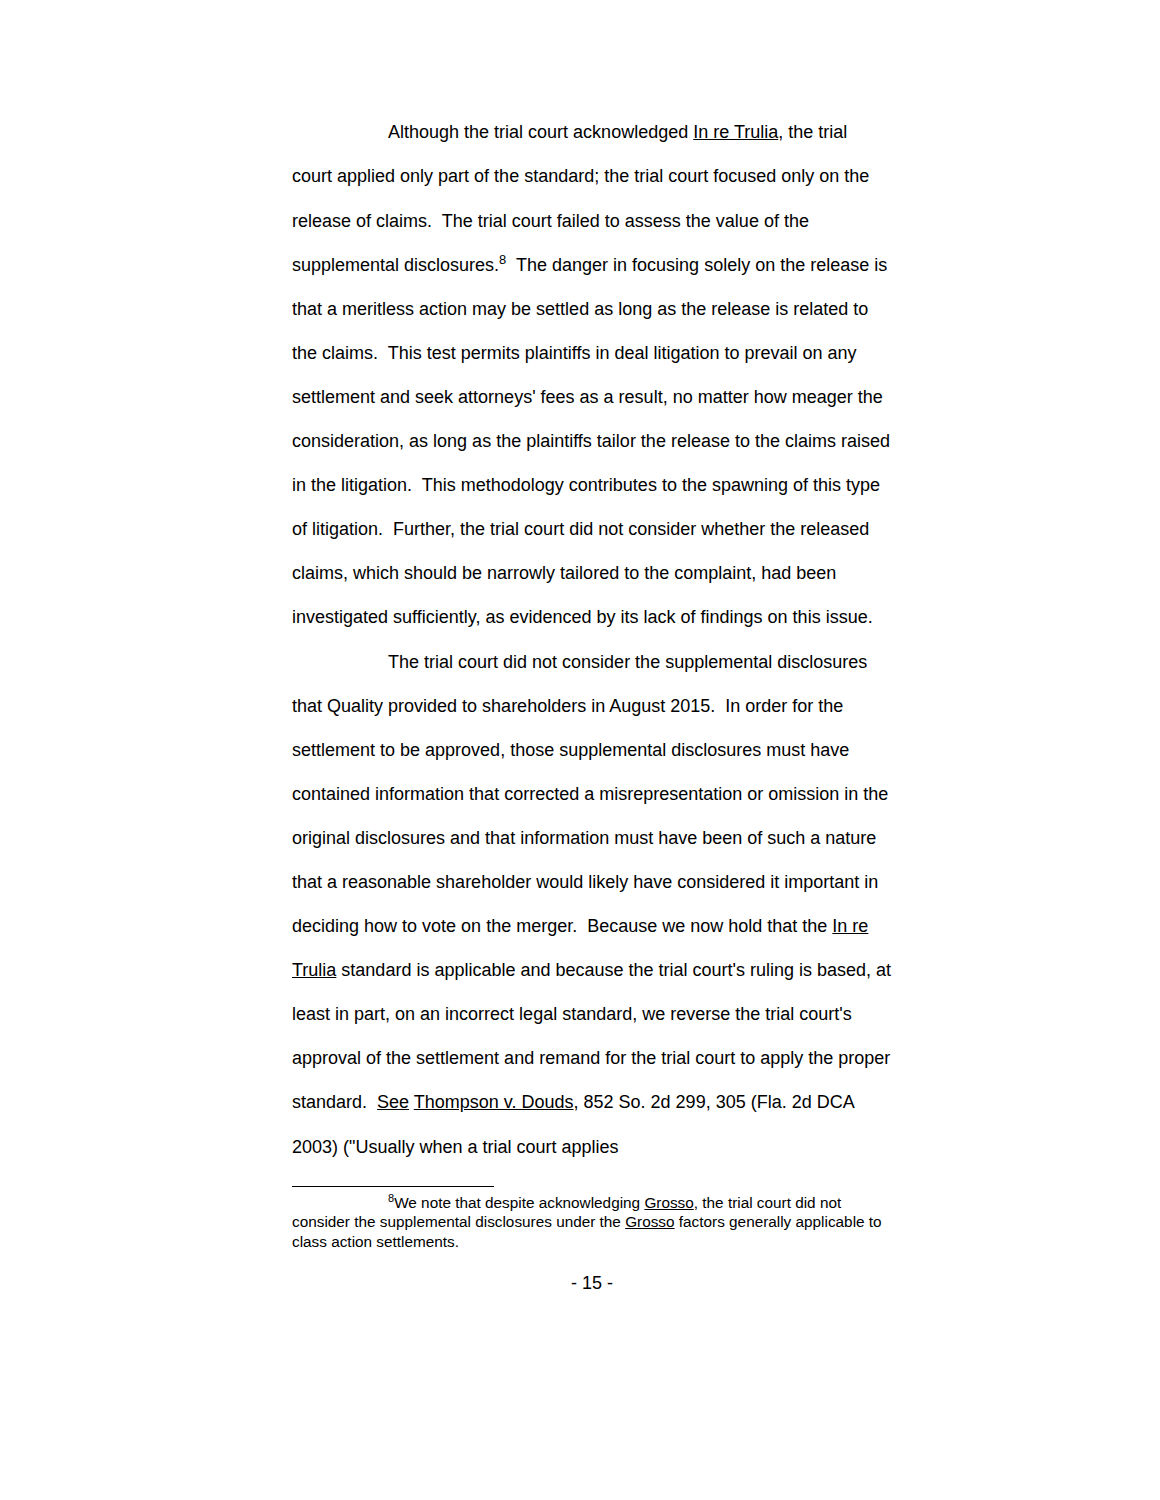Although the trial court acknowledged In re Trulia, the trial court applied only part of the standard; the trial court focused only on the release of claims. The trial court failed to assess the value of the supplemental disclosures.8 The danger in focusing solely on the release is that a meritless action may be settled as long as the release is related to the claims. This test permits plaintiffs in deal litigation to prevail on any settlement and seek attorneys' fees as a result, no matter how meager the consideration, as long as the plaintiffs tailor the release to the claims raised in the litigation. This methodology contributes to the spawning of this type of litigation. Further, the trial court did not consider whether the released claims, which should be narrowly tailored to the complaint, had been investigated sufficiently, as evidenced by its lack of findings on this issue.
The trial court did not consider the supplemental disclosures that Quality provided to shareholders in August 2015. In order for the settlement to be approved, those supplemental disclosures must have contained information that corrected a misrepresentation or omission in the original disclosures and that information must have been of such a nature that a reasonable shareholder would likely have considered it important in deciding how to vote on the merger. Because we now hold that the In re Trulia standard is applicable and because the trial court's ruling is based, at least in part, on an incorrect legal standard, we reverse the trial court's approval of the settlement and remand for the trial court to apply the proper standard. See Thompson v. Douds, 852 So. 2d 299, 305 (Fla. 2d DCA 2003) ("Usually when a trial court applies
8We note that despite acknowledging Grosso, the trial court did notconsider the supplemental disclosures under the Grosso factors generally applicable to class action settlements.
- 15 -